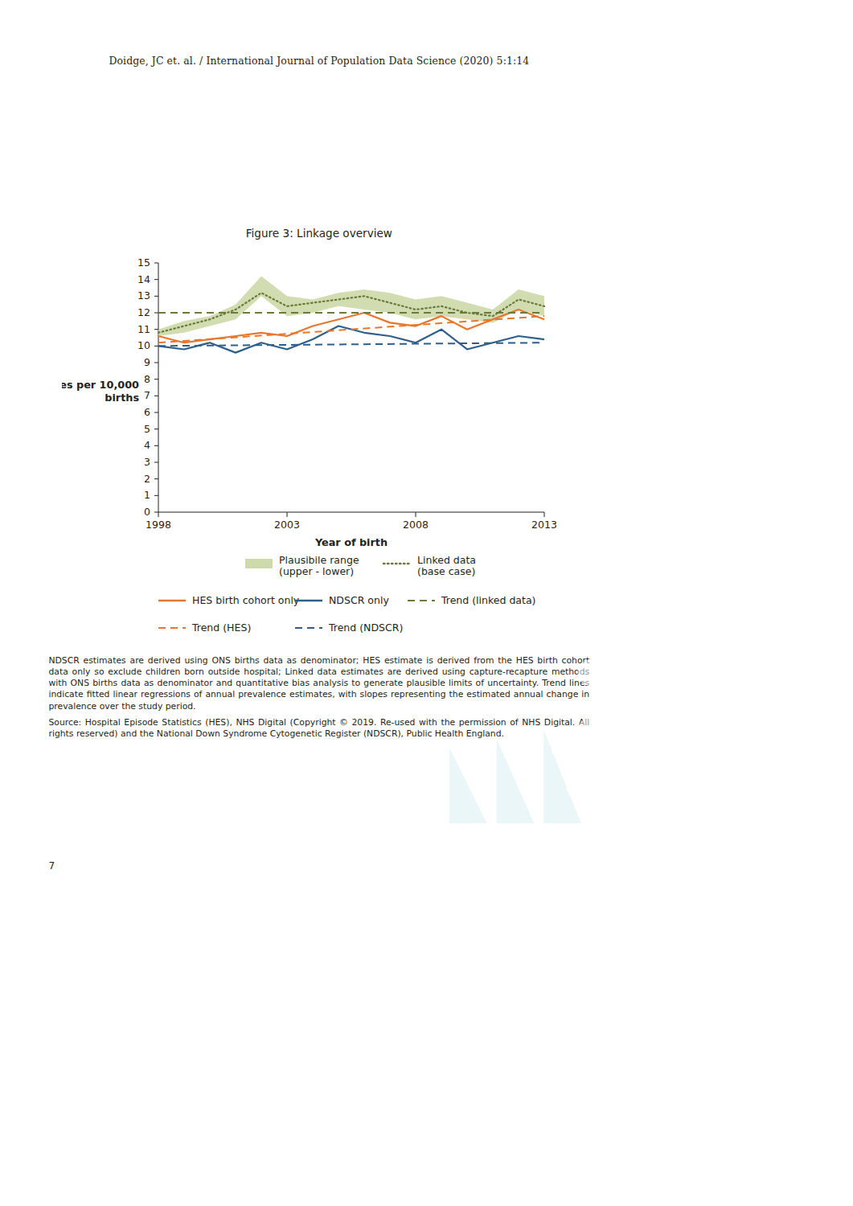Doidge, JC et. al. / International Journal of Population Data Science (2020) 5:1:14
Figure 3: Linkage overview
0 1 2 3 4 5 6 7 8 9 10 11 12 13 14 15 Cases per 10,000 births 1998 2003 2008 2013 Year of birth Plausibile range (upper - lower) Linked data (base case)
HES birth cohort only NDSCR only Trend (linked data) Trend (HES) Trend (NDSCR)
NDSCR estimates are derived using ONS births data as denominator; HES estimate is derived from the HES birth cohort data only so exclude children born outside hospital; Linked data estimates are derived using capture-recapture methods with ONS births data as denominator and quantitative bias analysis to generate plausible limits of uncertainty. Trend lines indicate fitted linear regressions of annual prevalence estimates, with slopes representing the estimated annual change in prevalence over the study period.
Source: Hospital Episode Statistics (HES), NHS Digital (Copyright © 2019. Re-used with the permission of NHS Digital. All rights reserved) and the National Down Syndrome Cytogenetic Register (NDSCR), Public Health England.
7